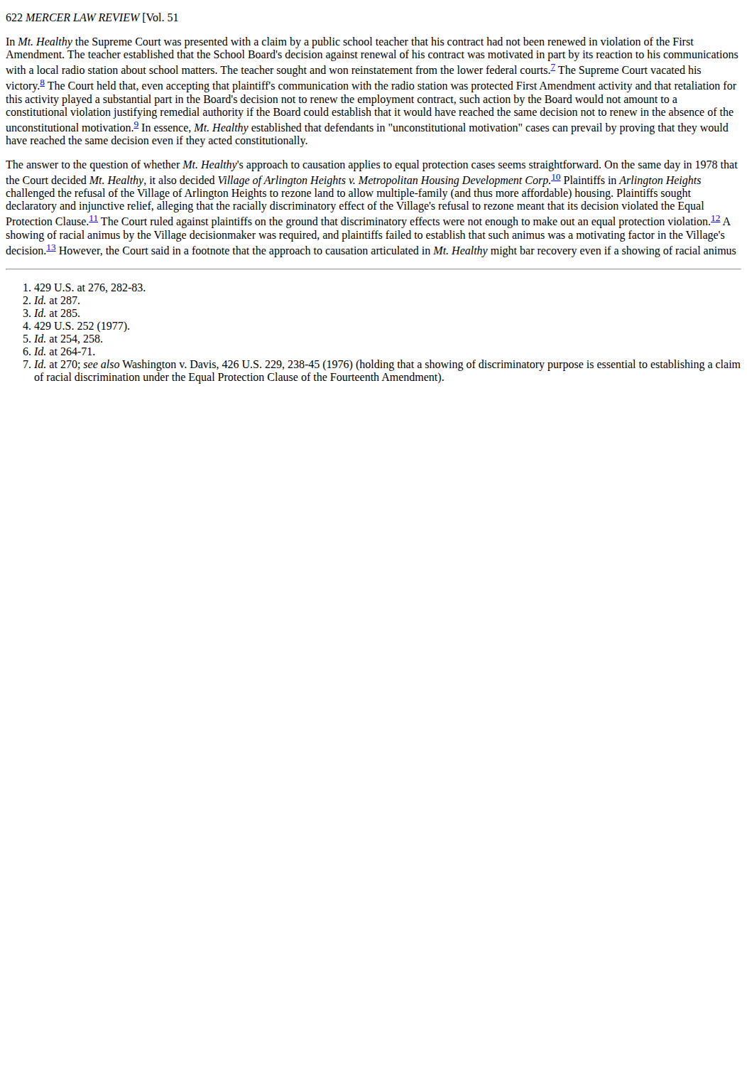622 MERCER LAW REVIEW [Vol. 51
In Mt. Healthy the Supreme Court was presented with a claim by a public school teacher that his contract had not been renewed in violation of the First Amendment. The teacher established that the School Board's decision against renewal of his contract was motivated in part by its reaction to his communications with a local radio station about school matters. The teacher sought and won reinstatement from the lower federal courts.7 The Supreme Court vacated his victory.8 The Court held that, even accepting that plaintiff's communication with the radio station was protected First Amendment activity and that retaliation for this activity played a substantial part in the Board's decision not to renew the employment contract, such action by the Board would not amount to a constitutional violation justifying remedial authority if the Board could establish that it would have reached the same decision not to renew in the absence of the unconstitutional motivation.9 In essence, Mt. Healthy established that defendants in "unconstitutional motivation" cases can prevail by proving that they would have reached the same decision even if they acted constitutionally.
The answer to the question of whether Mt. Healthy's approach to causation applies to equal protection cases seems straightforward. On the same day in 1978 that the Court decided Mt. Healthy, it also decided Village of Arlington Heights v. Metropolitan Housing Development Corp.10 Plaintiffs in Arlington Heights challenged the refusal of the Village of Arlington Heights to rezone land to allow multiple-family (and thus more affordable) housing. Plaintiffs sought declaratory and injunctive relief, alleging that the racially discriminatory effect of the Village's refusal to rezone meant that its decision violated the Equal Protection Clause.11 The Court ruled against plaintiffs on the ground that discriminatory effects were not enough to make out an equal protection violation.12 A showing of racial animus by the Village decisionmaker was required, and plaintiffs failed to establish that such animus was a motivating factor in the Village's decision.13 However, the Court said in a footnote that the approach to causation articulated in Mt. Healthy might bar recovery even if a showing of racial animus
429 U.S. at 276, 282-83.
Id. at 287.
Id. at 285.
429 U.S. 252 (1977).
Id. at 254, 258.
Id. at 264-71.
Id. at 270; see also Washington v. Davis, 426 U.S. 229, 238-45 (1976) (holding that a showing of discriminatory purpose is essential to establishing a claim of racial discrimination under the Equal Protection Clause of the Fourteenth Amendment).